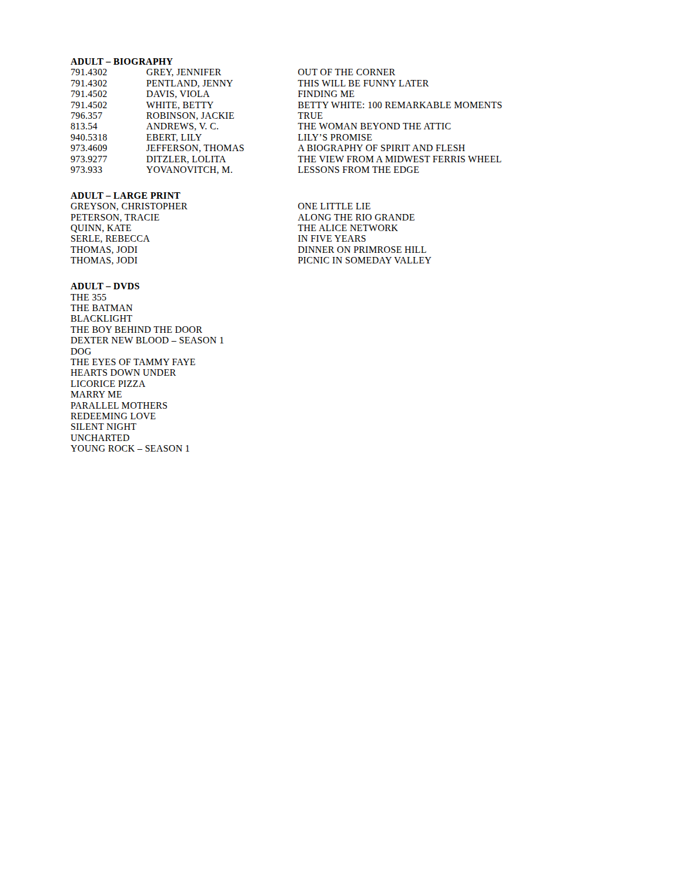Adult – Biography
| 791.4302 | Grey, Jennifer | Out of the Corner |
| 791.4302 | Pentland, Jenny | This Will Be Funny Later |
| 791.4502 | Davis, Viola | Finding Me |
| 791.4502 | White, Betty | Betty White: 100 Remarkable Moments |
| 796.357 | Robinson, Jackie | True |
| 813.54 | Andrews, V. C. | The Woman Beyond the Attic |
| 940.5318 | Ebert, Lily | Lily’s Promise |
| 973.4609 | Jefferson, Thomas | A Biography of Spirit and Flesh |
| 973.9277 | Ditzler, Lolita | The View from a Midwest Ferris Wheel |
| 973.933 | Yovanovitch, M. | Lessons from the Edge |
Adult – Large Print
| Greyson, Christopher | One Little Lie |
| Peterson, Tracie | Along the Rio Grande |
| Quinn, Kate | The Alice Network |
| Serle, Rebecca | In Five Years |
| Thomas, Jodi | Dinner on Primrose Hill |
| Thomas, Jodi | Picnic in Someday Valley |
Adult – DVDs
The 355
The Batman
Blacklight
The Boy Behind the Door
Dexter New Blood – Season 1
Dog
The Eyes of Tammy Faye
Hearts Down Under
Licorice Pizza
Marry Me
Parallel Mothers
Redeeming Love
Silent Night
Uncharted
Young Rock – Season 1